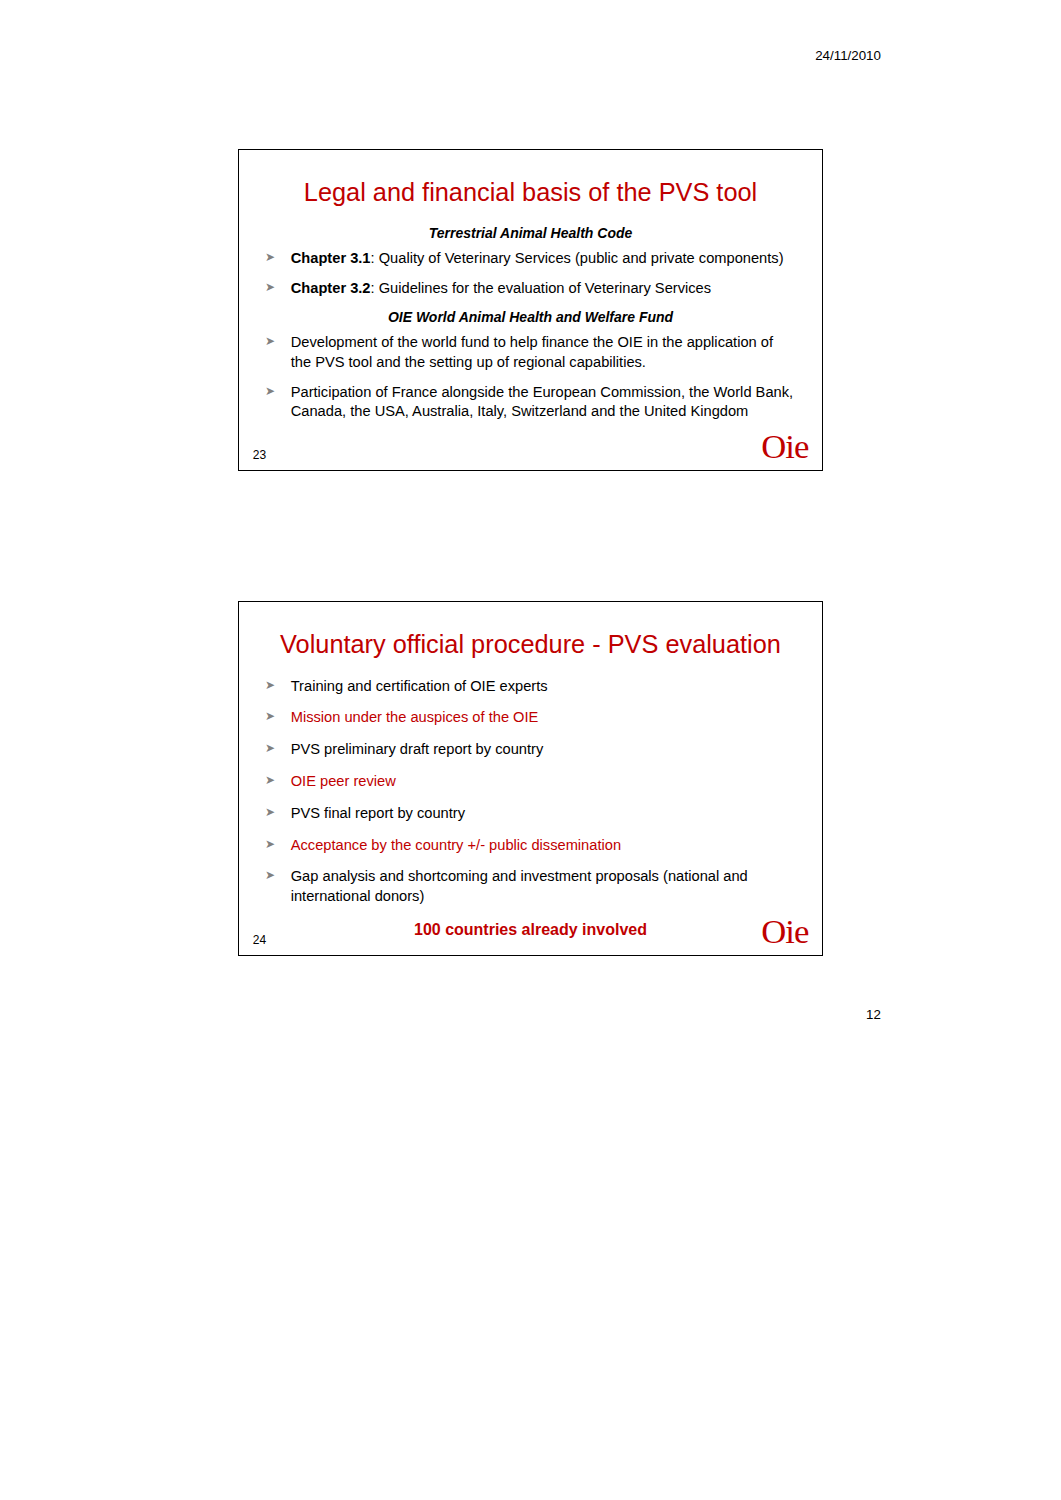24/11/2010
Legal and financial basis of the PVS tool
Terrestrial Animal Health Code
Chapter 3.1: Quality of Veterinary Services (public and private components)
Chapter 3.2: Guidelines for the evaluation of Veterinary Services
OIE World Animal Health and Welfare Fund
Development of the world fund to help finance the OIE in the application of the PVS tool and the setting up of regional capabilities.
Participation of France alongside the European Commission, the World Bank, Canada, the USA, Australia, Italy, Switzerland and the United Kingdom
23
Oie
Voluntary official procedure - PVS evaluation
Training and certification of OIE experts
Mission under the auspices of the OIE
PVS preliminary draft report by country
OIE peer review
PVS final report by country
Acceptance by the country +/- public dissemination
Gap analysis and shortcoming and investment proposals (national and international donors)
100 countries already involved
24
Oie
12